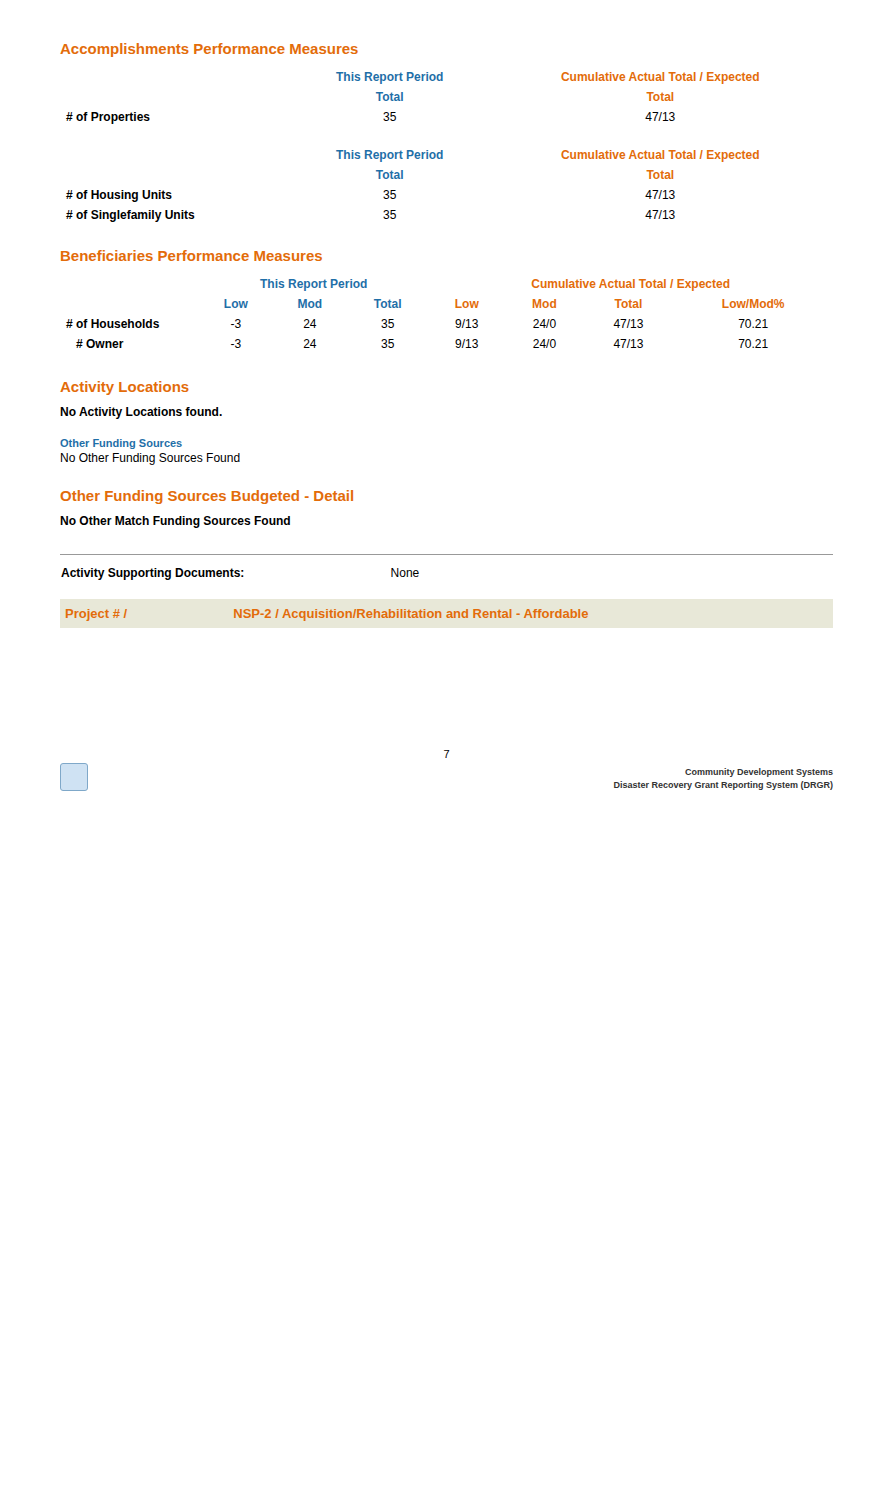Accomplishments Performance Measures
| | This Report Period | Cumulative Actual Total / Expected |
| | Total | Total |
| # of Properties | 35 | 47/13 |
| | This Report Period | Cumulative Actual Total / Expected |
| | Total | Total |
| # of Housing Units | 35 | 47/13 |
| # of Singlefamily Units | 35 | 47/13 |
Beneficiaries Performance Measures
| | This Report Period | Cumulative Actual Total / Expected |
| --- | --- | --- |
| | Low | Mod | Total | Low | Mod | Total | Low/Mod% |
| # of Households | -3 | 24 | 35 | 9/13 | 24/0 | 47/13 | 70.21 |
| # Owner | -3 | 24 | 35 | 9/13 | 24/0 | 47/13 | 70.21 |
Activity Locations
No Activity Locations found.
Other Funding Sources
No Other Funding Sources Found
Other Funding Sources Budgeted - Detail
No Other Match Funding Sources Found
| Activity Supporting Documents: | None |
| Project # / | NSP-2 / Acquisition/Rehabilitation and Rental - Affordable |
7
Community Development Systems
Disaster Recovery Grant Reporting System (DRGR)